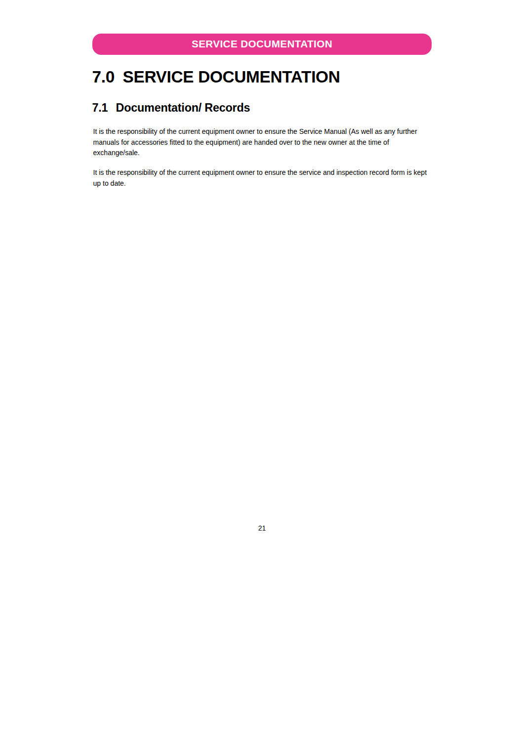SERVICE DOCUMENTATION
7.0 SERVICE DOCUMENTATION
7.1 Documentation/ Records
It is the responsibility of the current equipment owner to ensure the Service Manual (As well as any further manuals for accessories fitted to the equipment) are handed over to the new owner at the time of exchange/sale.
It is the responsibility of the current equipment owner to ensure the service and inspection record form is kept up to date.
21